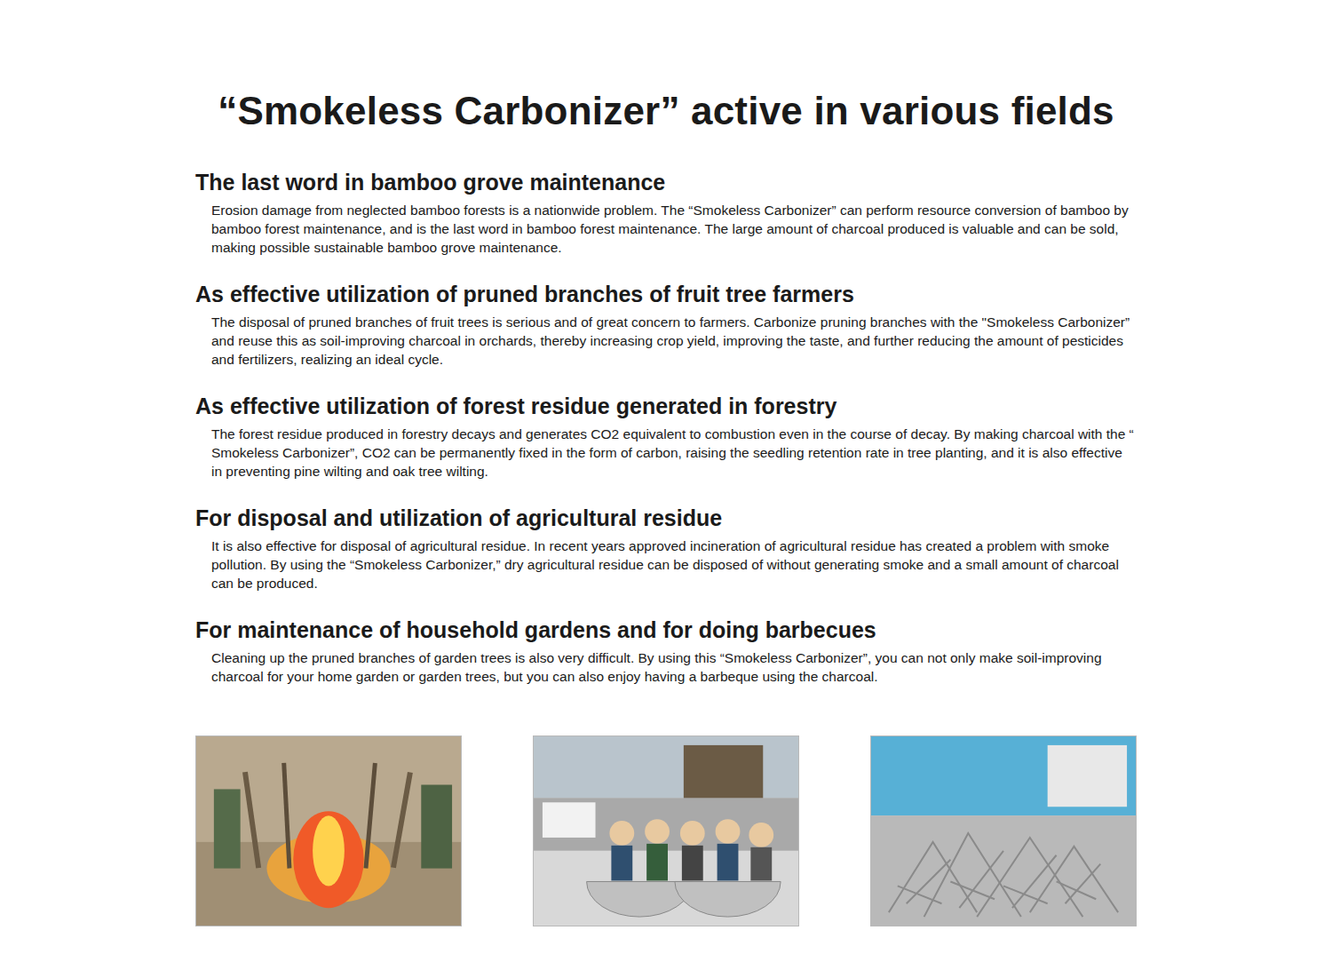“Smokeless Carbonizer” active in various fields
The last word in bamboo grove maintenance
Erosion damage from neglected bamboo forests is a nationwide problem. The “Smokeless Carbonizer” can perform resource conversion of bamboo by bamboo forest maintenance, and is the last word in bamboo forest maintenance. The large amount of charcoal produced is valuable and can be sold, making possible sustainable bamboo grove maintenance.
As effective utilization of pruned branches of fruit tree farmers
The disposal of pruned branches of fruit trees is serious and of great concern to farmers. Carbonize pruning branches with the "Smokeless Carbonizer” and reuse this as soil-improving charcoal in orchards, thereby increasing crop yield, improving the taste, and further reducing the amount of pesticides and fertilizers, realizing an ideal cycle.
As effective utilization of forest residue generated in forestry
The forest residue produced in forestry decays and generates CO2 equivalent to combustion even in the course of decay. By making charcoal with the “ Smokeless Carbonizer”, CO2 can be permanently fixed in the form of carbon, raising the seedling retention rate in tree planting, and it is also effective in preventing pine wilting and oak tree wilting.
For disposal and utilization of agricultural residue
It is also effective for disposal of agricultural residue. In recent years approved incineration of agricultural residue has created a problem with smoke pollution. By using the “Smokeless Carbonizer,” dry agricultural residue can be disposed of without generating smoke and a small amount of charcoal can be produced.
For maintenance of household gardens and for doing barbecues
Cleaning up the pruned branches of garden trees is also very difficult. By using this “Smokeless Carbonizer”, you can not only make soil-improving charcoal for your home garden or garden trees, but you can also enjoy having a barbeque using the charcoal.